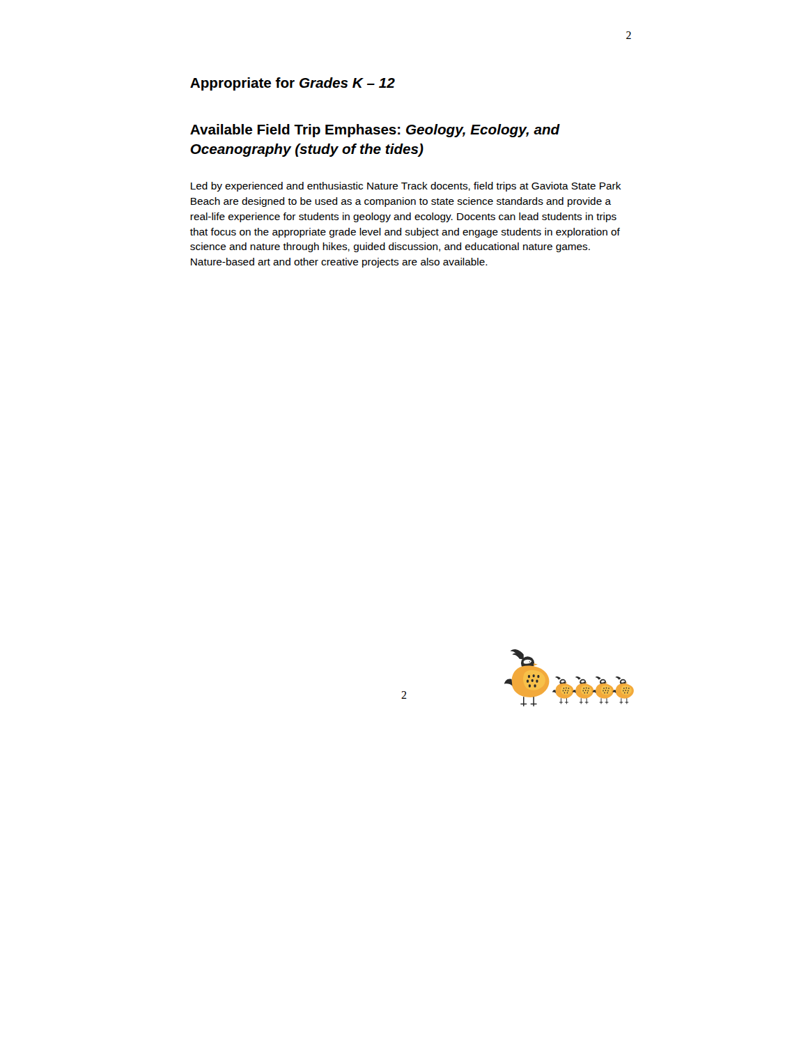2
Appropriate for Grades K – 12
Available Field Trip Emphases: Geology, Ecology, and Oceanography (study of the tides)
Led by experienced and enthusiastic Nature Track docents, field trips at Gaviota State Park Beach are designed to be used as a companion to state science standards and provide a real-life experience for students in geology and ecology. Docents can lead students in trips that focus on the appropriate grade level and subject and engage students in exploration of science and nature through hikes, guided discussion, and educational nature games. Nature-based art and other creative projects are also available.
2